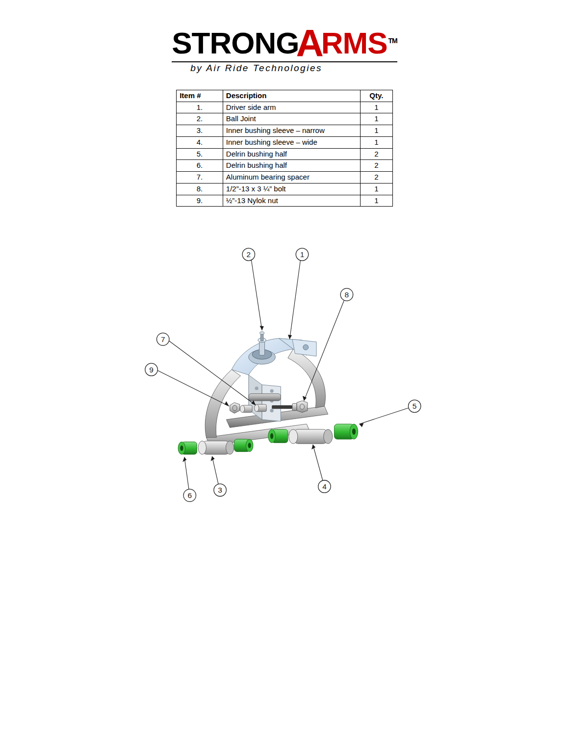STRONG ARMS TM
by Air Ride Technologies
| Item # | Description | Qty. |
| --- | --- | --- |
| 1. | Driver side arm | 1 |
| 2. | Ball Joint | 1 |
| 3. | Inner bushing sleeve – narrow | 1 |
| 4. | Inner bushing sleeve – wide | 1 |
| 5. | Delrin bushing half | 2 |
| 6. | Delrin bushing half | 2 |
| 7. | Aluminum bearing spacer | 2 |
| 8. | 1/2”-13 x 3 ¼” bolt | 1 |
| 9. | ½”-13 Nylok nut | 1 |
2 1 8 7 9 5 4 3 6